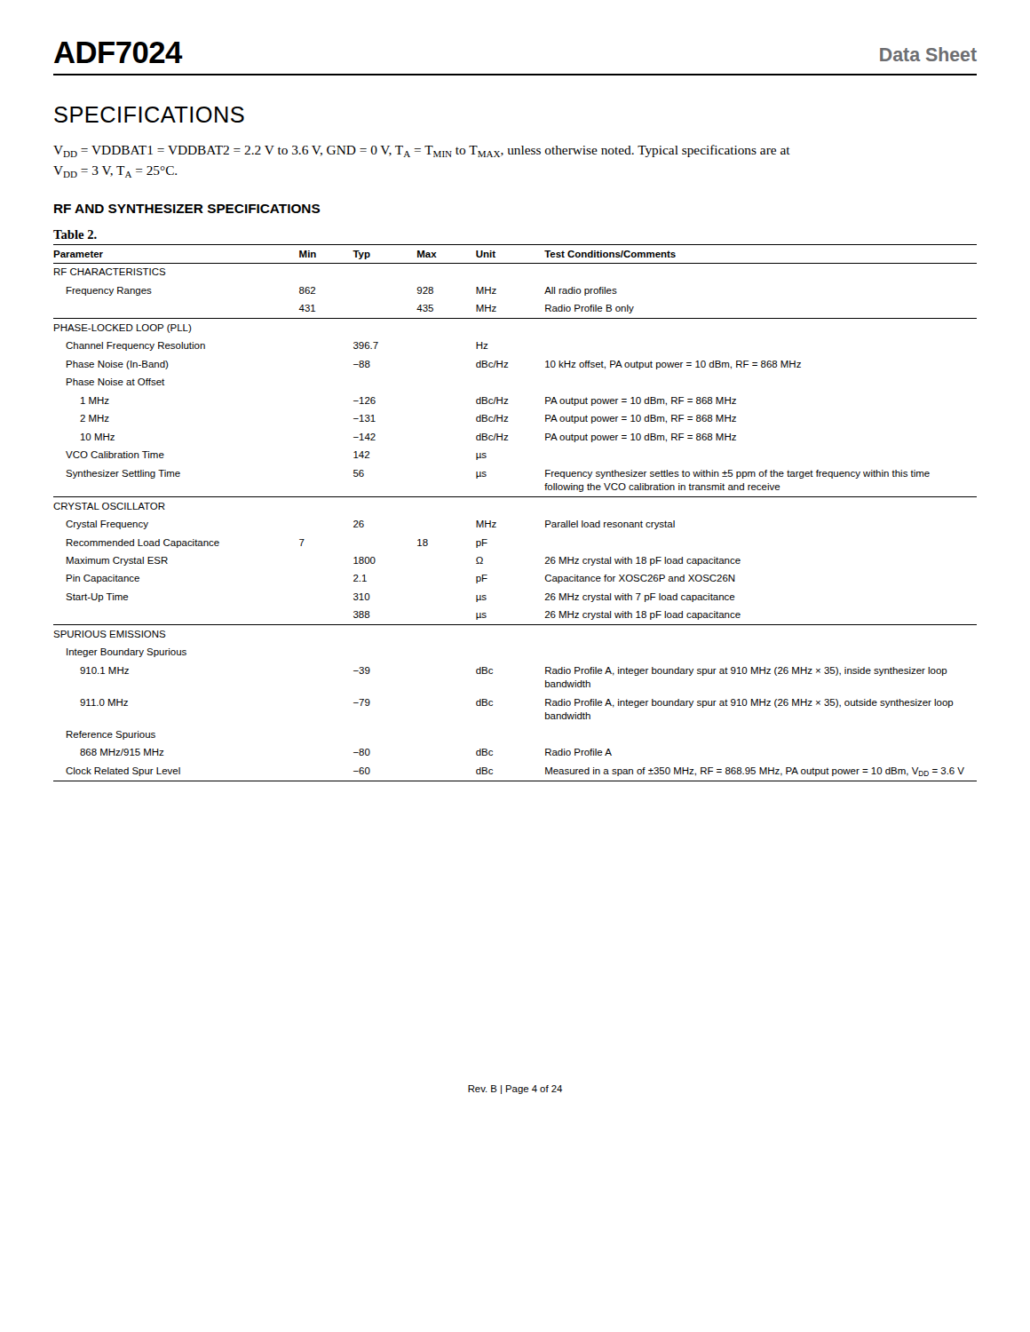ADF7024
Data Sheet
SPECIFICATIONS
VDD = VDDBAT1 = VDDBAT2 = 2.2 V to 3.6 V, GND = 0 V, TA = TMIN to TMAX, unless otherwise noted. Typical specifications are at
VDD = 3 V, TA = 25°C.
RF AND SYNTHESIZER SPECIFICATIONS
Table 2.
| Parameter | Min | Typ | Max | Unit | Test Conditions/Comments |
| --- | --- | --- | --- | --- | --- |
| RF CHARACTERISTICS | | | | | |
| Frequency Ranges | 862 | | 928 | MHz | All radio profiles |
| | 431 | | 435 | MHz | Radio Profile B only |
| PHASE-LOCKED LOOP (PLL) | | | | | |
| Channel Frequency Resolution | | 396.7 | | Hz | |
| Phase Noise (In-Band) | | −88 | | dBc/Hz | 10 kHz offset, PA output power = 10 dBm, RF = 868 MHz |
| Phase Noise at Offset | | | | | |
| 1 MHz | | −126 | | dBc/Hz | PA output power = 10 dBm, RF = 868 MHz |
| 2 MHz | | −131 | | dBc/Hz | PA output power = 10 dBm, RF = 868 MHz |
| 10 MHz | | −142 | | dBc/Hz | PA output power = 10 dBm, RF = 868 MHz |
| VCO Calibration Time | | 142 | | µs | |
| Synthesizer Settling Time | | 56 | | µs | Frequency synthesizer settles to within ±5 ppm of the target frequency within this time following the VCO calibration in transmit and receive |
| CRYSTAL OSCILLATOR | | | | | |
| Crystal Frequency | | 26 | | MHz | Parallel load resonant crystal |
| Recommended Load Capacitance | 7 | | 18 | pF | |
| Maximum Crystal ESR | | 1800 | | Ω | 26 MHz crystal with 18 pF load capacitance |
| Pin Capacitance | | 2.1 | | pF | Capacitance for XOSC26P and XOSC26N |
| Start-Up Time | | 310 | | µs | 26 MHz crystal with 7 pF load capacitance |
| | | 388 | | µs | 26 MHz crystal with 18 pF load capacitance |
| SPURIOUS EMISSIONS | | | | | |
| Integer Boundary Spurious | | | | | |
| 910.1 MHz | | −39 | | dBc | Radio Profile A, integer boundary spur at 910 MHz (26 MHz × 35), inside synthesizer loop bandwidth |
| 911.0 MHz | | −79 | | dBc | Radio Profile A, integer boundary spur at 910 MHz (26 MHz × 35), outside synthesizer loop bandwidth |
| Reference Spurious | | | | | |
| 868 MHz/915 MHz | | −80 | | dBc | Radio Profile A |
| Clock Related Spur Level | | −60 | | dBc | Measured in a span of ±350 MHz, RF = 868.95 MHz, PA output power = 10 dBm, V DD = 3.6 V |
Rev. B | Page 4 of 24